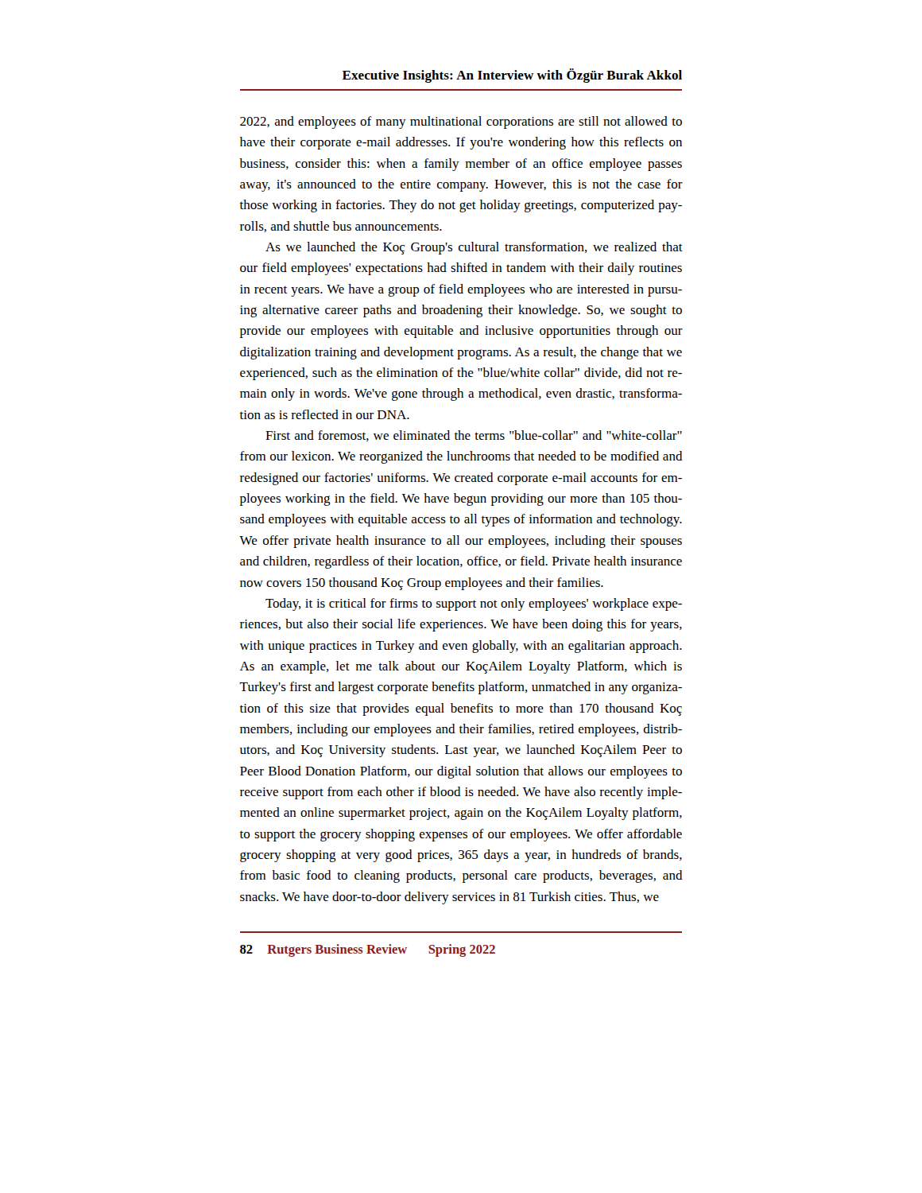Executive Insights: An Interview with Özgür Burak Akkol
2022, and employees of many multinational corporations are still not allowed to have their corporate e-mail addresses. If you're wondering how this reflects on business, consider this: when a family member of an office employee passes away, it's announced to the entire company. However, this is not the case for those working in factories. They do not get holiday greetings, computerized payrolls, and shuttle bus announcements.
As we launched the Koç Group's cultural transformation, we realized that our field employees' expectations had shifted in tandem with their daily routines in recent years. We have a group of field employees who are interested in pursuing alternative career paths and broadening their knowledge. So, we sought to provide our employees with equitable and inclusive opportunities through our digitalization training and development programs. As a result, the change that we experienced, such as the elimination of the "blue/white collar" divide, did not remain only in words. We've gone through a methodical, even drastic, transformation as is reflected in our DNA.
First and foremost, we eliminated the terms "blue-collar" and "white-collar" from our lexicon. We reorganized the lunchrooms that needed to be modified and redesigned our factories' uniforms. We created corporate e-mail accounts for employees working in the field. We have begun providing our more than 105 thousand employees with equitable access to all types of information and technology. We offer private health insurance to all our employees, including their spouses and children, regardless of their location, office, or field. Private health insurance now covers 150 thousand Koç Group employees and their families.
Today, it is critical for firms to support not only employees' workplace experiences, but also their social life experiences. We have been doing this for years, with unique practices in Turkey and even globally, with an egalitarian approach. As an example, let me talk about our KoçAilem Loyalty Platform, which is Turkey's first and largest corporate benefits platform, unmatched in any organization of this size that provides equal benefits to more than 170 thousand Koç members, including our employees and their families, retired employees, distributors, and Koç University students. Last year, we launched KoçAilem Peer to Peer Blood Donation Platform, our digital solution that allows our employees to receive support from each other if blood is needed. We have also recently implemented an online supermarket project, again on the KoçAilem Loyalty platform, to support the grocery shopping expenses of our employees. We offer affordable grocery shopping at very good prices, 365 days a year, in hundreds of brands, from basic food to cleaning products, personal care products, beverages, and snacks. We have door-to-door delivery services in 81 Turkish cities. Thus, we
82 Rutgers Business ReviewSpring 2022